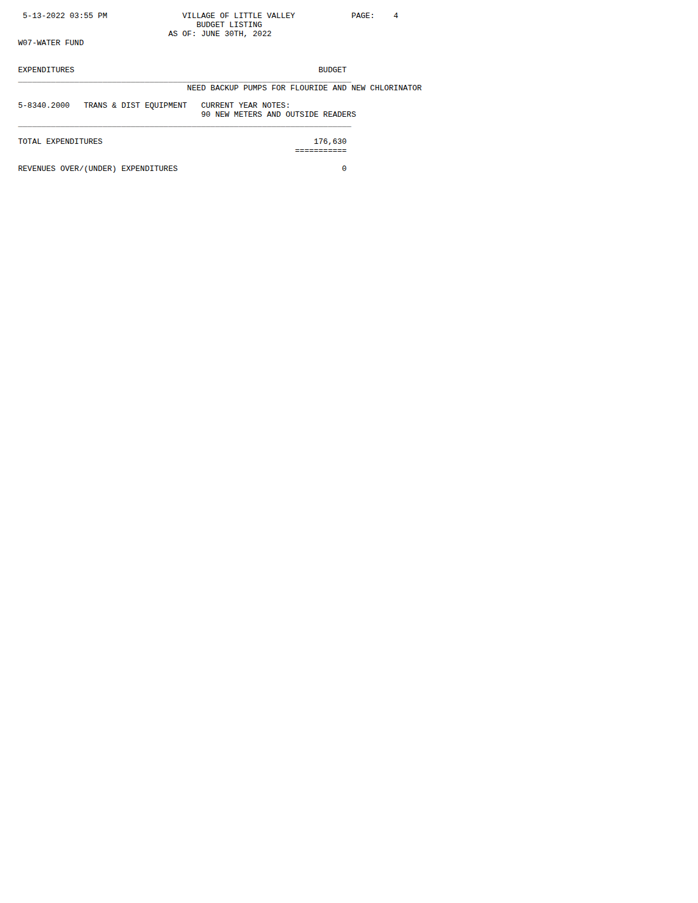5-13-2022 03:55 PM                VILLAGE OF LITTLE VALLEY            PAGE:    4
                                      BUDGET LISTING
                                AS OF: JUNE 30TH, 2022
W07-WATER FUND


EXPENDITURES                                                    BUDGET
_______________________________________________________________________
                                    NEED BACKUP PUMPS FOR FLOURIDE AND NEW CHLORINATOR

5-8340.2000   TRANS & DIST EQUIPMENT   CURRENT YEAR NOTES:
                                       90 NEW METERS AND OUTSIDE READERS
_______________________________________________________________________

TOTAL EXPENDITURES                                             176,630
                                                           ===========

REVENUES OVER/(UNDER) EXPENDITURES                                   0